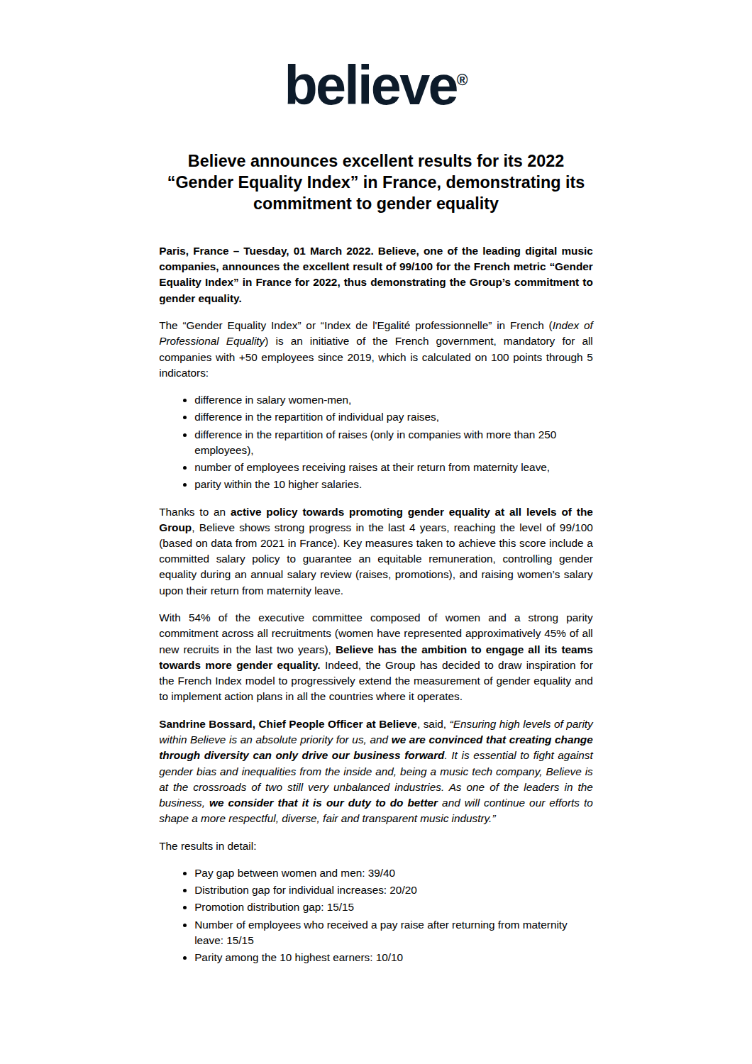believe®
Believe announces excellent results for its 2022 “Gender Equality Index” in France, demonstrating its commitment to gender equality
Paris, France – Tuesday, 01 March 2022. Believe, one of the leading digital music companies, announces the excellent result of 99/100 for the French metric “Gender Equality Index” in France for 2022, thus demonstrating the Group’s commitment to gender equality.
The “Gender Equality Index” or “Index de l'Egalité professionnelle” in French (Index of Professional Equality) is an initiative of the French government, mandatory for all companies with +50 employees since 2019, which is calculated on 100 points through 5 indicators:
difference in salary women-men,
difference in the repartition of individual pay raises,
difference in the repartition of raises (only in companies with more than 250 employees),
number of employees receiving raises at their return from maternity leave,
parity within the 10 higher salaries.
Thanks to an active policy towards promoting gender equality at all levels of the Group, Believe shows strong progress in the last 4 years, reaching the level of 99/100 (based on data from 2021 in France). Key measures taken to achieve this score include a committed salary policy to guarantee an equitable remuneration, controlling gender equality during an annual salary review (raises, promotions), and raising women’s salary upon their return from maternity leave.
With 54% of the executive committee composed of women and a strong parity commitment across all recruitments (women have represented approximatively 45% of all new recruits in the last two years), Believe has the ambition to engage all its teams towards more gender equality. Indeed, the Group has decided to draw inspiration for the French Index model to progressively extend the measurement of gender equality and to implement action plans in all the countries where it operates.
Sandrine Bossard, Chief People Officer at Believe, said, “Ensuring high levels of parity within Believe is an absolute priority for us, and we are convinced that creating change through diversity can only drive our business forward. It is essential to fight against gender bias and inequalities from the inside and, being a music tech company, Believe is at the crossroads of two still very unbalanced industries. As one of the leaders in the business, we consider that it is our duty to do better and will continue our efforts to shape a more respectful, diverse, fair and transparent music industry.”
The results in detail:
Pay gap between women and men: 39/40
Distribution gap for individual increases: 20/20
Promotion distribution gap: 15/15
Number of employees who received a pay raise after returning from maternity leave: 15/15
Parity among the 10 highest earners: 10/10